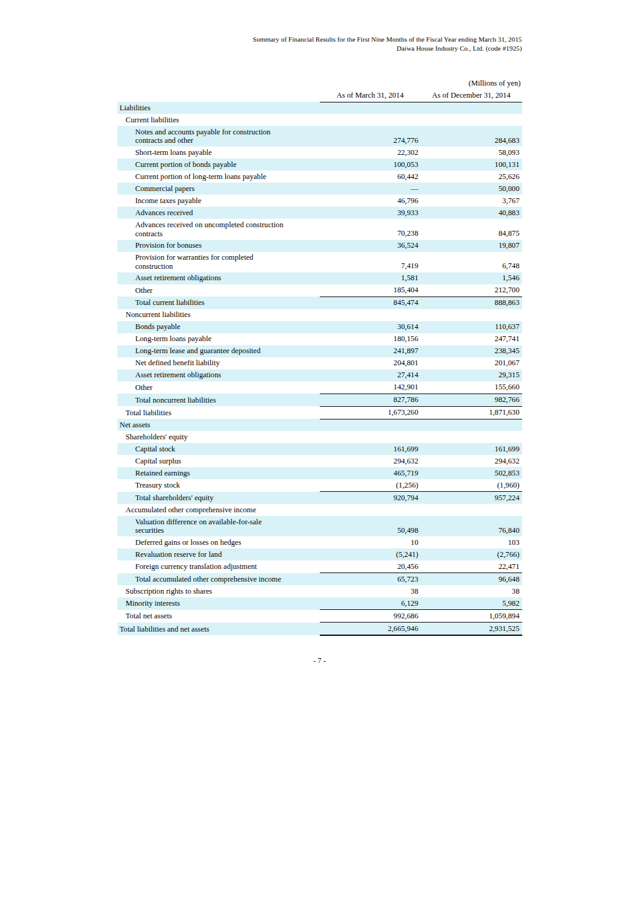Summary of Financial Results for the First Nine Months of the Fiscal Year ending March 31, 2015
Daiwa House Industry Co., Ltd. (code #1925)
(Millions of yen)
| | As of March 31, 2014 | As of December 31, 2014 |
| Liabilities | | |
| Current liabilities | | |
| Notes and accounts payable for construction contracts and other | 274,776 | 284,683 |
| Short-term loans payable | 22,302 | 58,093 |
| Current portion of bonds payable | 100,053 | 100,131 |
| Current portion of long-term loans payable | 60,442 | 25,626 |
| Commercial papers | — | 50,000 |
| Income taxes payable | 46,796 | 3,767 |
| Advances received | 39,933 | 40,883 |
| Advances received on uncompleted construction contracts | 70,238 | 84,875 |
| Provision for bonuses | 36,524 | 19,807 |
| Provision for warranties for completed construction | 7,419 | 6,748 |
| Asset retirement obligations | 1,581 | 1,546 |
| Other | 185,404 | 212,700 |
| Total current liabilities | 845,474 | 888,863 |
| Noncurrent liabilities | | |
| Bonds payable | 30,614 | 110,637 |
| Long-term loans payable | 180,156 | 247,741 |
| Long-term lease and guarantee deposited | 241,897 | 238,345 |
| Net defined benefit liability | 204,801 | 201,067 |
| Asset retirement obligations | 27,414 | 29,315 |
| Other | 142,901 | 155,660 |
| Total noncurrent liabilities | 827,786 | 982,766 |
| Total liabilities | 1,673,260 | 1,871,630 |
| Net assets | | |
| Shareholders' equity | | |
| Capital stock | 161,699 | 161,699 |
| Capital surplus | 294,632 | 294,632 |
| Retained earnings | 465,719 | 502,853 |
| Treasury stock | (1,256) | (1,960) |
| Total shareholders' equity | 920,794 | 957,224 |
| Accumulated other comprehensive income | | |
| Valuation difference on available-for-sale securities | 50,498 | 76,840 |
| Deferred gains or losses on hedges | 10 | 103 |
| Revaluation reserve for land | (5,241) | (2,766) |
| Foreign currency translation adjustment | 20,456 | 22,471 |
| Total accumulated other comprehensive income | 65,723 | 96,648 |
| Subscription rights to shares | 38 | 38 |
| Minority interests | 6,129 | 5,982 |
| Total net assets | 992,686 | 1,059,894 |
| Total liabilities and net assets | 2,665,946 | 2,931,525 |
- 7 -